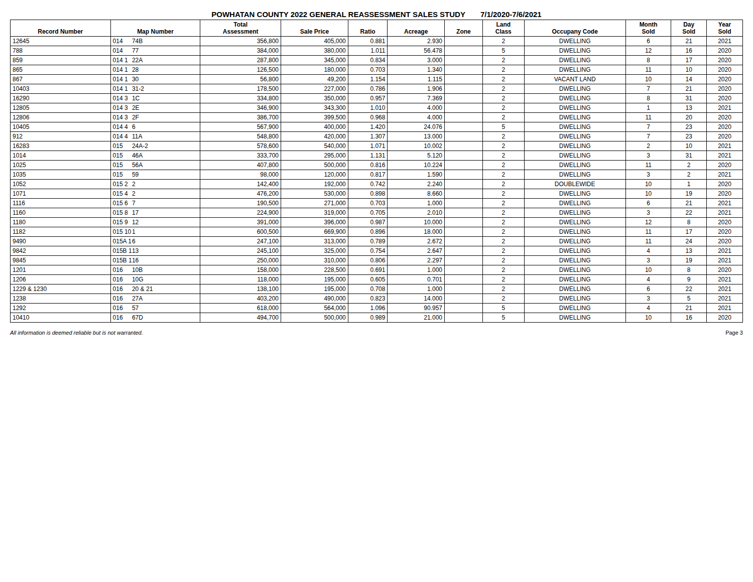POWHATAN COUNTY 2022 GENERAL REASSESSMENT SALES STUDY7/1/2020-7/6/2021
| Record Number | Map Number | Total Assessment | Sale Price | Ratio | Acreage | Zone | Land Class | Occupany Code | Month Sold | Day Sold | Year Sold |
| --- | --- | --- | --- | --- | --- | --- | --- | --- | --- | --- | --- |
| 12645 | 014 74B | 356,800 | 405,000 | 0.881 | 2.930 | | 2 | DWELLING | 6 | 21 | 2021 |
| 788 | 014 77 | 384,000 | 380,000 | 1.011 | 56.478 | | 5 | DWELLING | 12 | 16 | 2020 |
| 859 | 014 1 22A | 287,800 | 345,000 | 0.834 | 3.000 | | 2 | DWELLING | 8 | 17 | 2020 |
| 865 | 014 1 28 | 126,500 | 180,000 | 0.703 | 1.340 | | 2 | DWELLING | 11 | 10 | 2020 |
| 867 | 014 1 30 | 56,800 | 49,200 | 1.154 | 1.115 | | 2 | VACANT LAND | 10 | 14 | 2020 |
| 10403 | 014 1 31-2 | 178,500 | 227,000 | 0.786 | 1.906 | | 2 | DWELLING | 7 | 21 | 2020 |
| 16290 | 014 3 1C | 334,800 | 350,000 | 0.957 | 7.369 | | 2 | DWELLING | 8 | 31 | 2020 |
| 12805 | 014 3 2E | 346,900 | 343,300 | 1.010 | 4.000 | | 2 | DWELLING | 1 | 13 | 2021 |
| 12806 | 014 3 2F | 386,700 | 399,500 | 0.968 | 4.000 | | 2 | DWELLING | 11 | 20 | 2020 |
| 10405 | 014 4 6 | 567,900 | 400,000 | 1.420 | 24.076 | | 5 | DWELLING | 7 | 23 | 2020 |
| 912 | 014 4 11A | 548,800 | 420,000 | 1.307 | 13.000 | | 2 | DWELLING | 7 | 23 | 2020 |
| 16283 | 015 24A-2 | 578,600 | 540,000 | 1.071 | 10.002 | | 2 | DWELLING | 2 | 10 | 2021 |
| 1014 | 015 46A | 333,700 | 295,000 | 1.131 | 5.120 | | 2 | DWELLING | 3 | 31 | 2021 |
| 1025 | 015 56A | 407,800 | 500,000 | 0.816 | 10.224 | | 2 | DWELLING | 11 | 2 | 2020 |
| 1035 | 015 59 | 98,000 | 120,000 | 0.817 | 1.590 | | 2 | DWELLING | 3 | 2 | 2021 |
| 1052 | 015 2 2 | 142,400 | 192,000 | 0.742 | 2.240 | | 2 | DOUBLEWIDE | 10 | 1 | 2020 |
| 1071 | 015 4 2 | 476,200 | 530,000 | 0.898 | 8.660 | | 2 | DWELLING | 10 | 19 | 2020 |
| 1116 | 015 6 7 | 190,500 | 271,000 | 0.703 | 1.000 | | 2 | DWELLING | 6 | 21 | 2021 |
| 1160 | 015 8 17 | 224,900 | 319,000 | 0.705 | 2.010 | | 2 | DWELLING | 3 | 22 | 2021 |
| 1180 | 015 9 12 | 391,000 | 396,000 | 0.987 | 10.000 | | 2 | DWELLING | 12 | 8 | 2020 |
| 1182 | 015 10 1 | 600,500 | 669,900 | 0.896 | 18.000 | | 2 | DWELLING | 11 | 17 | 2020 |
| 9490 | 015A 1 6 | 247,100 | 313,000 | 0.789 | 2.672 | | 2 | DWELLING | 11 | 24 | 2020 |
| 9842 | 015B 1 13 | 245,100 | 325,000 | 0.754 | 2.647 | | 2 | DWELLING | 4 | 13 | 2021 |
| 9845 | 015B 1 16 | 250,000 | 310,000 | 0.806 | 2.297 | | 2 | DWELLING | 3 | 19 | 2021 |
| 1201 | 016 10B | 158,000 | 228,500 | 0.691 | 1.000 | | 2 | DWELLING | 10 | 8 | 2020 |
| 1206 | 016 10G | 118,000 | 195,000 | 0.605 | 0.701 | | 2 | DWELLING | 4 | 9 | 2021 |
| 1229 & 1230 | 016 20 & 21 | 138,100 | 195,000 | 0.708 | 1.000 | | 2 | DWELLING | 6 | 22 | 2021 |
| 1238 | 016 27A | 403,200 | 490,000 | 0.823 | 14.000 | | 2 | DWELLING | 3 | 5 | 2021 |
| 1292 | 016 57 | 618,000 | 564,000 | 1.096 | 90.957 | | 5 | DWELLING | 4 | 21 | 2021 |
| 10410 | 016 67D | 494,700 | 500,000 | 0.989 | 21.000 | | 5 | DWELLING | 10 | 16 | 2020 |
All information is deemed reliable but is not warranted. Page 3